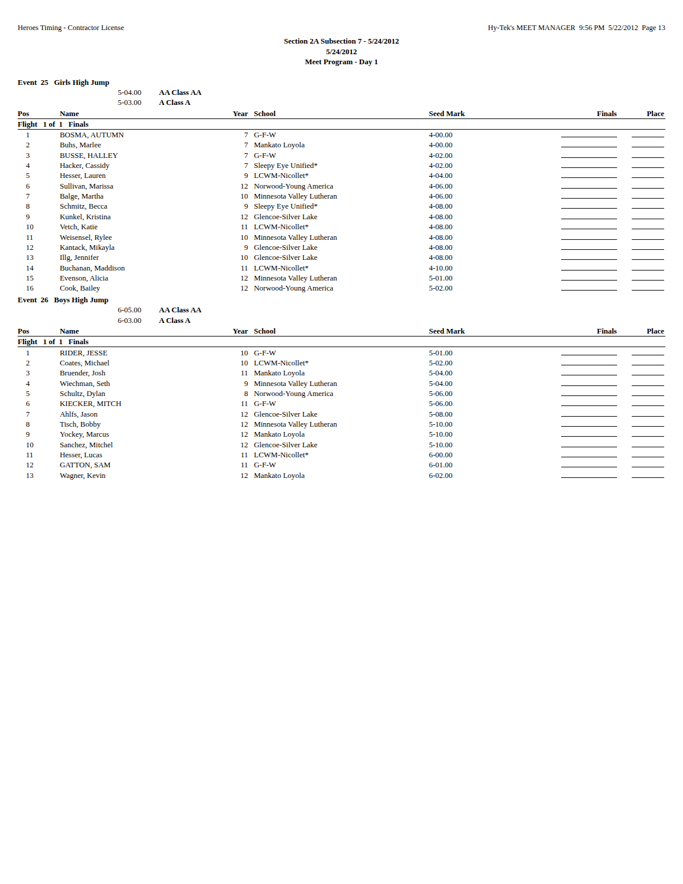Heroes Timing - Contractor License
Hy-Tek's MEET MANAGER 9:56 PM 5/22/2012 Page 13
Section 2A Subsection 7 - 5/24/2012
5/24/2012
Meet Program - Day 1
Event 25 Girls High Jump
5-04.00 AA Class AA
5-03.00 A Class A
| Pos | Name | Year | School | Seed Mark | Finals | Place |
| --- | --- | --- | --- | --- | --- | --- |
| Flight 1 of 1 Finals |
| 1 | BOSMA, AUTUMN | 7 | G-F-W | 4-00.00 | | |
| 2 | Buhs, Marlee | 7 | Mankato Loyola | 4-00.00 | | |
| 3 | BUSSE, HALLEY | 7 | G-F-W | 4-02.00 | | |
| 4 | Hacker, Cassidy | 7 | Sleepy Eye Unified* | 4-02.00 | | |
| 5 | Hesser, Lauren | 9 | LCWM-Nicollet* | 4-04.00 | | |
| 6 | Sullivan, Marissa | 12 | Norwood-Young America | 4-06.00 | | |
| 7 | Balge, Martha | 10 | Minnesota Valley Lutheran | 4-06.00 | | |
| 8 | Schmitz, Becca | 9 | Sleepy Eye Unified* | 4-08.00 | | |
| 9 | Kunkel, Kristina | 12 | Glencoe-Silver Lake | 4-08.00 | | |
| 10 | Vetch, Katie | 11 | LCWM-Nicollet* | 4-08.00 | | |
| 11 | Weisensel, Rylee | 10 | Minnesota Valley Lutheran | 4-08.00 | | |
| 12 | Kantack, Mikayla | 9 | Glencoe-Silver Lake | 4-08.00 | | |
| 13 | Illg, Jennifer | 10 | Glencoe-Silver Lake | 4-08.00 | | |
| 14 | Buchanan, Maddison | 11 | LCWM-Nicollet* | 4-10.00 | | |
| 15 | Evenson, Alicia | 12 | Minnesota Valley Lutheran | 5-01.00 | | |
| 16 | Cook, Bailey | 12 | Norwood-Young America | 5-02.00 | | |
Event 26 Boys High Jump
6-05.00 AA Class AA
6-03.00 A Class A
| Pos | Name | Year | School | Seed Mark | Finals | Place |
| --- | --- | --- | --- | --- | --- | --- |
| Flight 1 of 1 Finals |
| 1 | RIDER, JESSE | 10 | G-F-W | 5-01.00 | | |
| 2 | Coates, Michael | 10 | LCWM-Nicollet* | 5-02.00 | | |
| 3 | Bruender, Josh | 11 | Mankato Loyola | 5-04.00 | | |
| 4 | Wiechman, Seth | 9 | Minnesota Valley Lutheran | 5-04.00 | | |
| 5 | Schultz, Dylan | 8 | Norwood-Young America | 5-06.00 | | |
| 6 | KIECKER, MITCH | 11 | G-F-W | 5-06.00 | | |
| 7 | Ahlfs, Jason | 12 | Glencoe-Silver Lake | 5-08.00 | | |
| 8 | Tisch, Bobby | 12 | Minnesota Valley Lutheran | 5-10.00 | | |
| 9 | Yockey, Marcus | 12 | Mankato Loyola | 5-10.00 | | |
| 10 | Sanchez, Mitchel | 12 | Glencoe-Silver Lake | 5-10.00 | | |
| 11 | Hesser, Lucas | 11 | LCWM-Nicollet* | 6-00.00 | | |
| 12 | GATTON, SAM | 11 | G-F-W | 6-01.00 | | |
| 13 | Wagner, Kevin | 12 | Mankato Loyola | 6-02.00 | | |